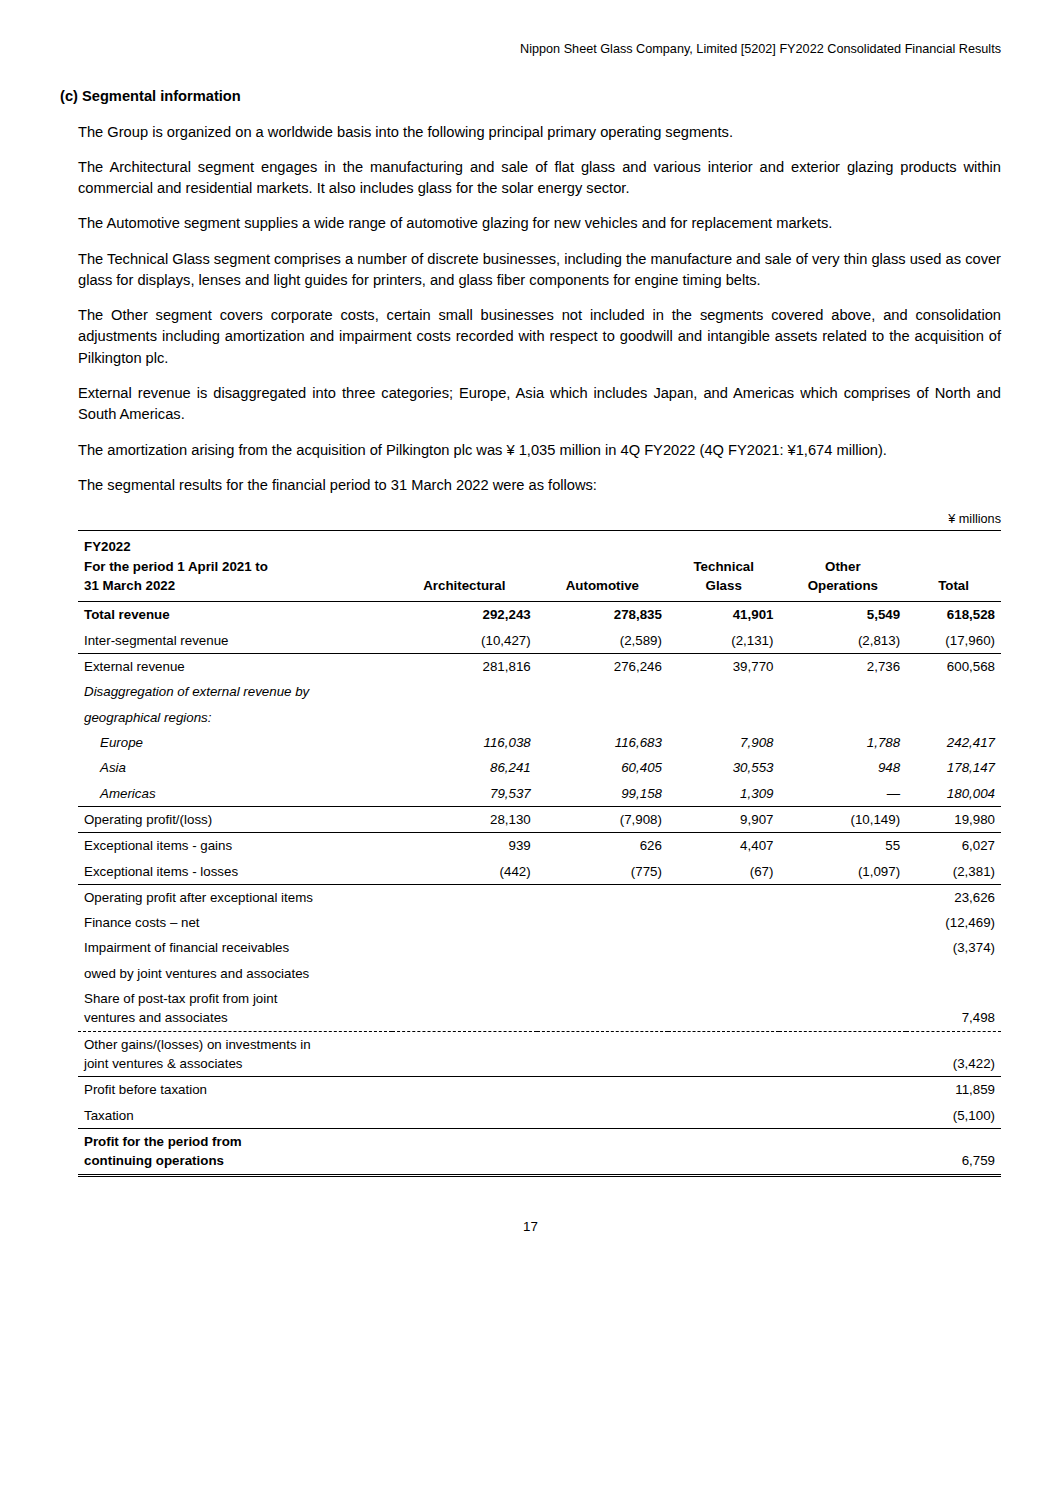Nippon Sheet Glass Company, Limited [5202] FY2022 Consolidated Financial Results
(c) Segmental information
The Group is organized on a worldwide basis into the following principal primary operating segments.
The Architectural segment engages in the manufacturing and sale of flat glass and various interior and exterior glazing products within commercial and residential markets. It also includes glass for the solar energy sector.
The Automotive segment supplies a wide range of automotive glazing for new vehicles and for replacement markets.
The Technical Glass segment comprises a number of discrete businesses, including the manufacture and sale of very thin glass used as cover glass for displays, lenses and light guides for printers, and glass fiber components for engine timing belts.
The Other segment covers corporate costs, certain small businesses not included in the segments covered above, and consolidation adjustments including amortization and impairment costs recorded with respect to goodwill and intangible assets related to the acquisition of Pilkington plc.
External revenue is disaggregated into three categories; Europe, Asia which includes Japan, and Americas which comprises of North and South Americas.
The amortization arising from the acquisition of Pilkington plc was ¥ 1,035 million in 4Q FY2022 (4Q FY2021: ¥1,674 million).
The segmental results for the financial period to 31 March 2022 were as follows:
¥ millions
| FY2022 For the period 1 April 2021 to 31 March 2022 | Architectural | Automotive | Technical Glass | Other Operations | Total |
| --- | --- | --- | --- | --- | --- |
| Total revenue | 292,243 | 278,835 | 41,901 | 5,549 | 618,528 |
| Inter-segmental revenue | (10,427) | (2,589) | (2,131) | (2,813) | (17,960) |
| External revenue | 281,816 | 276,246 | 39,770 | 2,736 | 600,568 |
| Disaggregation of external revenue by | | | | | |
| geographical regions: | | | | | |
| Europe | 116,038 | 116,683 | 7,908 | 1,788 | 242,417 |
| Asia | 86,241 | 60,405 | 30,553 | 948 | 178,147 |
| Americas | 79,537 | 99,158 | 1,309 | — | 180,004 |
| Operating profit/(loss) | 28,130 | (7,908) | 9,907 | (10,149) | 19,980 |
| Exceptional items - gains | 939 | 626 | 4,407 | 55 | 6,027 |
| Exceptional items - losses | (442) | (775) | (67) | (1,097) | (2,381) |
| Operating profit after exceptional items | | | | | 23,626 |
| Finance costs – net | | | | | (12,469) |
| Impairment of financial receivables | | | | | (3,374) |
| owed by joint ventures and associates | | | | | |
| Share of post-tax profit from joint ventures and associates | | | | | 7,498 |
| Other gains/(losses) on investments in joint ventures & associates | | | | | (3,422) |
| Profit before taxation | | | | | 11,859 |
| Taxation | | | | | (5,100) |
| Profit for the period from continuing operations | | | | | 6,759 |
17